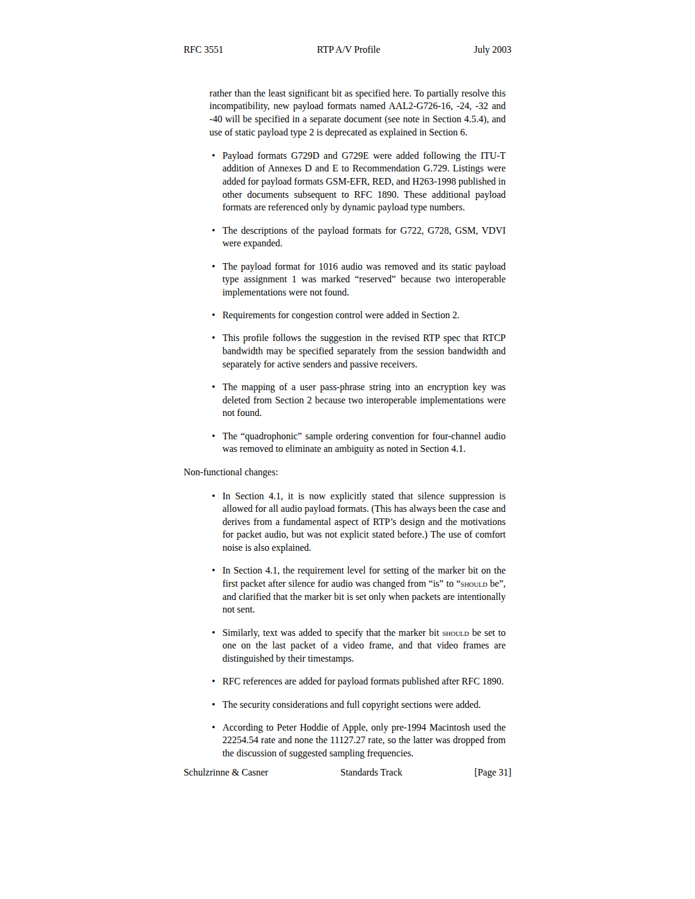RFC 3551
RTP A/V Profile
July 2003
rather than the least significant bit as specified here. To partially resolve this incompatibility, new payload formats named AAL2-G726-16, -24, -32 and -40 will be specified in a separate document (see note in Section 4.5.4), and use of static payload type 2 is deprecated as explained in Section 6.
Payload formats G729D and G729E were added following the ITU-T addition of Annexes D and E to Recommendation G.729. Listings were added for payload formats GSM-EFR, RED, and H263-1998 published in other documents subsequent to RFC 1890. These additional payload formats are referenced only by dynamic payload type numbers.
The descriptions of the payload formats for G722, G728, GSM, VDVI were expanded.
The payload format for 1016 audio was removed and its static payload type assignment 1 was marked “reserved” because two interoperable implementations were not found.
Requirements for congestion control were added in Section 2.
This profile follows the suggestion in the revised RTP spec that RTCP bandwidth may be specified separately from the session bandwidth and separately for active senders and passive receivers.
The mapping of a user pass-phrase string into an encryption key was deleted from Section 2 because two interoperable implementations were not found.
The “quadrophonic” sample ordering convention for four-channel audio was removed to eliminate an ambiguity as noted in Section 4.1.
Non-functional changes:
In Section 4.1, it is now explicitly stated that silence suppression is allowed for all audio payload formats. (This has always been the case and derives from a fundamental aspect of RTP’s design and the motivations for packet audio, but was not explicit stated before.) The use of comfort noise is also explained.
In Section 4.1, the requirement level for setting of the marker bit on the first packet after silence for audio was changed from “is” to “should be”, and clarified that the marker bit is set only when packets are intentionally not sent.
Similarly, text was added to specify that the marker bit should be set to one on the last packet of a video frame, and that video frames are distinguished by their timestamps.
RFC references are added for payload formats published after RFC 1890.
The security considerations and full copyright sections were added.
According to Peter Hoddie of Apple, only pre-1994 Macintosh used the 22254.54 rate and none the 11127.27 rate, so the latter was dropped from the discussion of suggested sampling frequencies.
Schulzrinne & Casner
Standards Track
[Page 31]